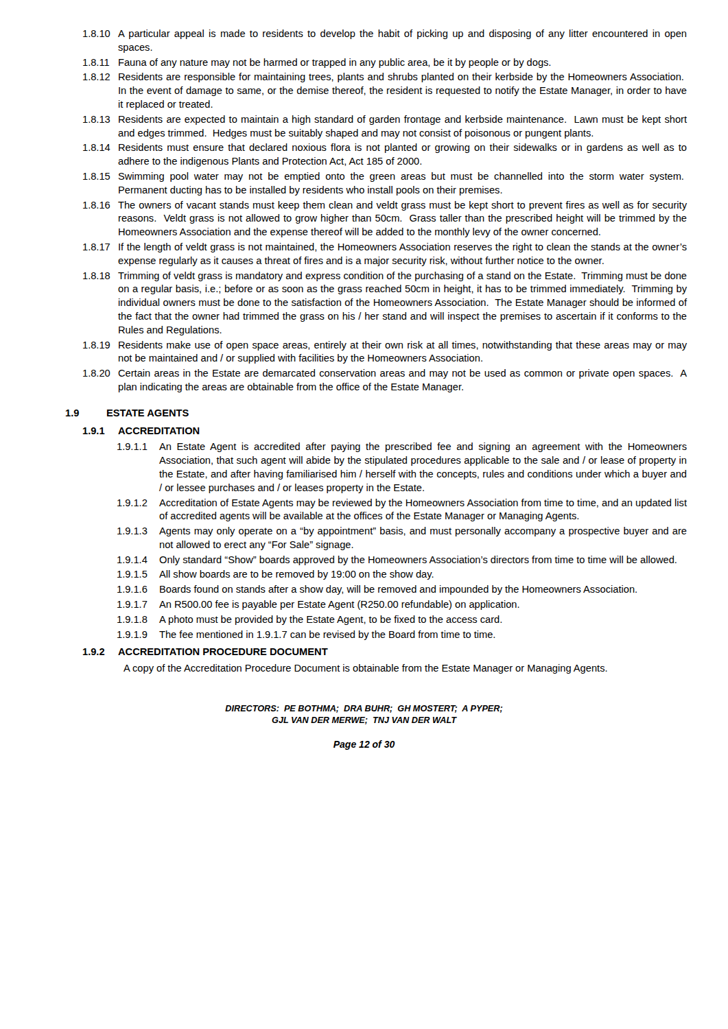1.8.10 A particular appeal is made to residents to develop the habit of picking up and disposing of any litter encountered in open spaces.
1.8.11 Fauna of any nature may not be harmed or trapped in any public area, be it by people or by dogs.
1.8.12 Residents are responsible for maintaining trees, plants and shrubs planted on their kerbside by the Homeowners Association. In the event of damage to same, or the demise thereof, the resident is requested to notify the Estate Manager, in order to have it replaced or treated.
1.8.13 Residents are expected to maintain a high standard of garden frontage and kerbside maintenance. Lawn must be kept short and edges trimmed. Hedges must be suitably shaped and may not consist of poisonous or pungent plants.
1.8.14 Residents must ensure that declared noxious flora is not planted or growing on their sidewalks or in gardens as well as to adhere to the indigenous Plants and Protection Act, Act 185 of 2000.
1.8.15 Swimming pool water may not be emptied onto the green areas but must be channelled into the storm water system. Permanent ducting has to be installed by residents who install pools on their premises.
1.8.16 The owners of vacant stands must keep them clean and veldt grass must be kept short to prevent fires as well as for security reasons. Veldt grass is not allowed to grow higher than 50cm. Grass taller than the prescribed height will be trimmed by the Homeowners Association and the expense thereof will be added to the monthly levy of the owner concerned.
1.8.17 If the length of veldt grass is not maintained, the Homeowners Association reserves the right to clean the stands at the owner’s expense regularly as it causes a threat of fires and is a major security risk, without further notice to the owner.
1.8.18 Trimming of veldt grass is mandatory and express condition of the purchasing of a stand on the Estate. Trimming must be done on a regular basis, i.e.; before or as soon as the grass reached 50cm in height, it has to be trimmed immediately. Trimming by individual owners must be done to the satisfaction of the Homeowners Association. The Estate Manager should be informed of the fact that the owner had trimmed the grass on his / her stand and will inspect the premises to ascertain if it conforms to the Rules and Regulations.
1.8.19 Residents make use of open space areas, entirely at their own risk at all times, notwithstanding that these areas may or may not be maintained and / or supplied with facilities by the Homeowners Association.
1.8.20 Certain areas in the Estate are demarcated conservation areas and may not be used as common or private open spaces. A plan indicating the areas are obtainable from the office of the Estate Manager.
1.9 ESTATE AGENTS
1.9.1 ACCREDITATION
1.9.1.1 An Estate Agent is accredited after paying the prescribed fee and signing an agreement with the Homeowners Association, that such agent will abide by the stipulated procedures applicable to the sale and / or lease of property in the Estate, and after having familiarised him / herself with the concepts, rules and conditions under which a buyer and / or lessee purchases and / or leases property in the Estate.
1.9.1.2 Accreditation of Estate Agents may be reviewed by the Homeowners Association from time to time, and an updated list of accredited agents will be available at the offices of the Estate Manager or Managing Agents.
1.9.1.3 Agents may only operate on a “by appointment” basis, and must personally accompany a prospective buyer and are not allowed to erect any “For Sale” signage.
1.9.1.4 Only standard “Show” boards approved by the Homeowners Association’s directors from time to time will be allowed.
1.9.1.5 All show boards are to be removed by 19:00 on the show day.
1.9.1.6 Boards found on stands after a show day, will be removed and impounded by the Homeowners Association.
1.9.1.7 An R500.00 fee is payable per Estate Agent (R250.00 refundable) on application.
1.9.1.8 A photo must be provided by the Estate Agent, to be fixed to the access card.
1.9.1.9 The fee mentioned in 1.9.1.7 can be revised by the Board from time to time.
1.9.2 ACCREDITATION PROCEDURE DOCUMENT
A copy of the Accreditation Procedure Document is obtainable from the Estate Manager or Managing Agents.
DIRECTORS: PE BOTHMA; DRA BUHR; GH MOSTERT; A PYPER;
GJL VAN DER MERWE; TNJ VAN DER WALT
Page 12 of 30